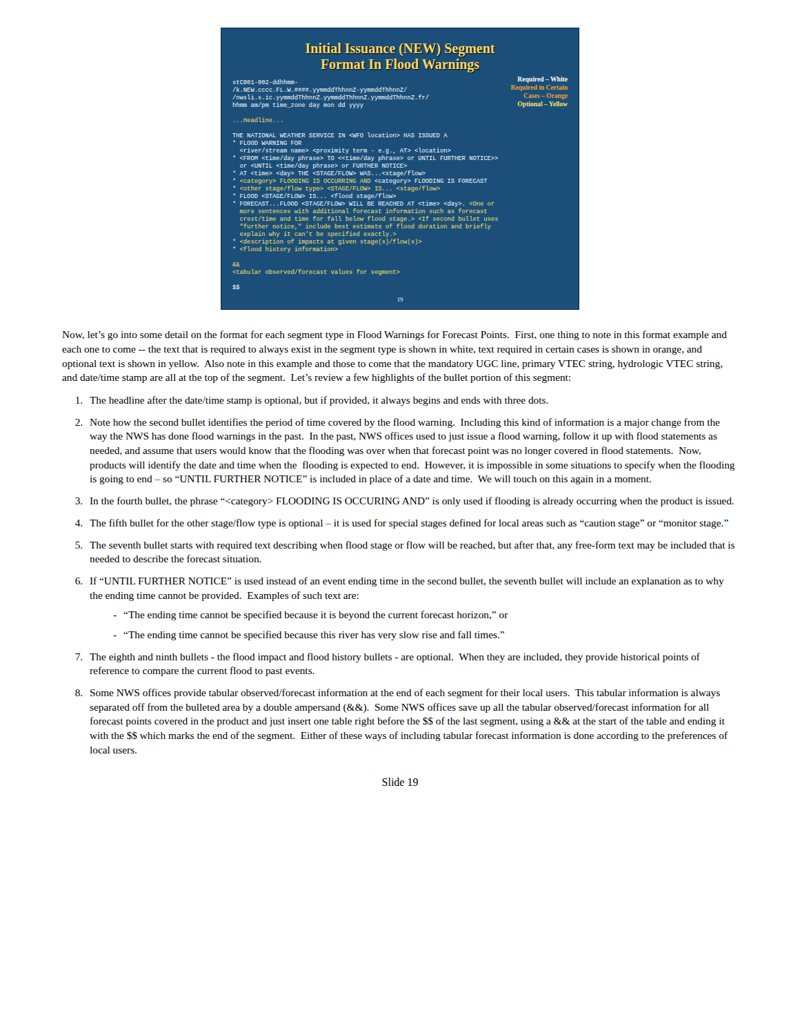Initial Issuance (NEW) Segment
Format In Flood Warnings
Required – White
Required in Certain
Cases – Orange
Optional – Yellow
stC001-002-ddhhmm-
/k.NEW.cccc.FL.W.####.yymmddThhnnZ-yymmddThhnnZ/
/nwsli.s.ic.yymmddThhnnZ.yymmddThhnnZ.yymmddThhnnZ.fr/
hhmm am/pm time_zone day mon dd yyyy

...Headline...

THE NATIONAL WEATHER SERVICE IN <WFO location> HAS ISSUED A
* FLOOD WARNING FOR
  <river/stream name> <proximity term - e.g., AT> <location>
* <FROM <time/day phrase> TO <<time/day phrase> or UNTIL FURTHER NOTICE>>
  or <UNTIL <time/day phrase> or FURTHER NOTICE>
* AT <time> <day> THE <STAGE/FLOW> WAS...<stage/flow>
* <category> FLOODING IS OCCURRING AND <category> FLOODING IS FORECAST
* <other stage/flow type> <STAGE/FLOW> IS... <stage/flow>
* FLOOD <STAGE/FLOW> IS... <flood stage/flow>
* FORECAST...FLOOD <STAGE/FLOW> WILL BE REACHED AT <time> <day>. <One or
  more sentences with additional forecast information such as forecast
  crest/time and time for fall below flood stage.> <If second bullet uses
  "further notice," include best estimate of flood duration and briefly
  explain why it can't be specified exactly.>
* <description of impacts at given stage(s)/flow(s)>
* <flood history information>

&&
<tabular observed/forecast values for segment>

$$
19
Now, let’s go into some detail on the format for each segment type in Flood Warnings for Forecast Points. First, one thing to note in this format example and each one to come -- the text that is required to always exist in the segment type is shown in white, text required in certain cases is shown in orange, and optional text is shown in yellow. Also note in this example and those to come that the mandatory UGC line, primary VTEC string, hydrologic VTEC string, and date/time stamp are all at the top of the segment. Let’s review a few highlights of the bullet portion of this segment:
The headline after the date/time stamp is optional, but if provided, it always begins and ends with three dots.
Note how the second bullet identifies the period of time covered by the flood warning. Including this kind of information is a major change from the way the NWS has done flood warnings in the past. In the past, NWS offices used to just issue a flood warning, follow it up with flood statements as needed, and assume that users would know that the flooding was over when that forecast point was no longer covered in flood statements. Now, products will identify the date and time when the flooding is expected to end. However, it is impossible in some situations to specify when the flooding is going to end – so “UNTIL FURTHER NOTICE” is included in place of a date and time. We will touch on this again in a moment.
In the fourth bullet, the phrase “<category> FLOODING IS OCCURING AND” is only used if flooding is already occurring when the product is issued.
The fifth bullet for the other stage/flow type is optional – it is used for special stages defined for local areas such as “caution stage” or “monitor stage.”
The seventh bullet starts with required text describing when flood stage or flow will be reached, but after that, any free-form text may be included that is needed to describe the forecast situation.
If “UNTIL FURTHER NOTICE” is used instead of an event ending time in the second bullet, the seventh bullet will include an explanation as to why the ending time cannot be provided. Examples of such text are:
“The ending time cannot be specified because it is beyond the current forecast horizon,” or
“The ending time cannot be specified because this river has very slow rise and fall times.”
The eighth and ninth bullets - the flood impact and flood history bullets - are optional. When they are included, they provide historical points of reference to compare the current flood to past events.
Some NWS offices provide tabular observed/forecast information at the end of each segment for their local users. This tabular information is always separated off from the bulleted area by a double ampersand (&&). Some NWS offices save up all the tabular observed/forecast information for all forecast points covered in the product and just insert one table right before the $$ of the last segment, using a && at the start of the table and ending it with the $$ which marks the end of the segment. Either of these ways of including tabular forecast information is done according to the preferences of local users.
Slide 19